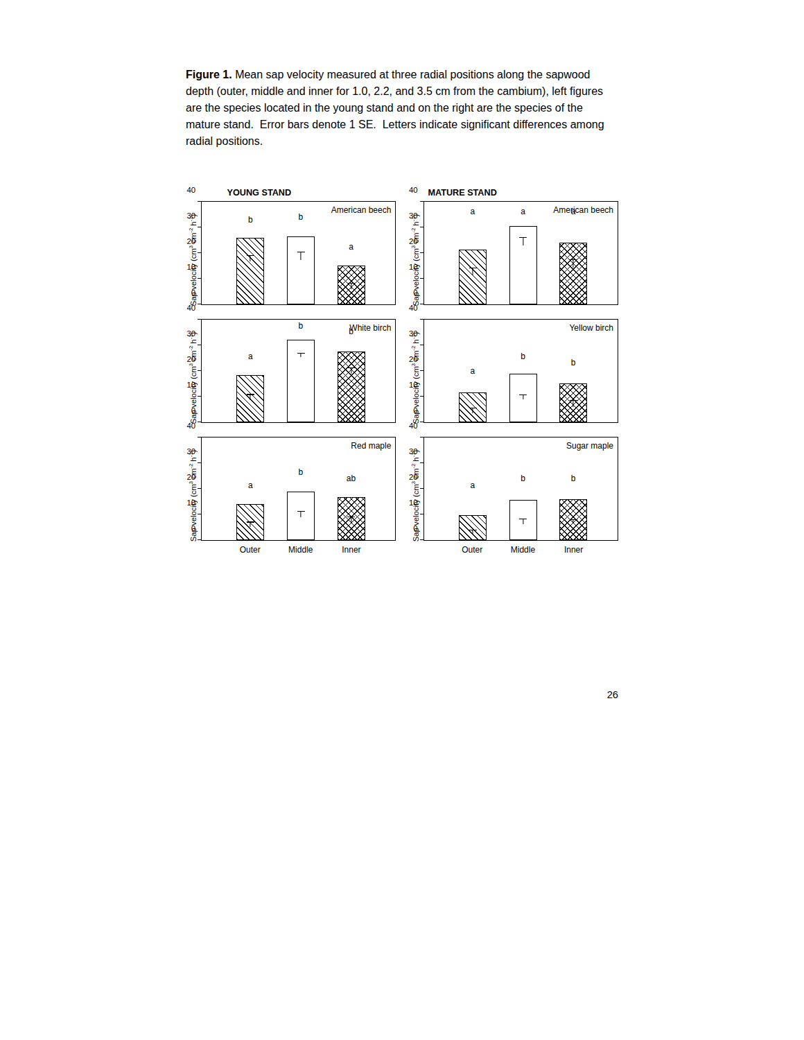Figure 1. Mean sap velocity measured at three radial positions along the sapwood depth (outer, middle and inner for 1.0, 2.2, and 3.5 cm from the cambium), left figures are the species located in the young stand and on the right are the species of the mature stand. Error bars denote 1 SE. Letters indicate significant differences among radial positions.
YOUNG STAND
MATURE STAND
Sap velocity (cm3 cm-2 h-1)
American beech
0
10
20
30
40
b
b
a
Sap velocity (cm3 cm-2 h-1)
White birch
0
10
20
30
40
a
b
b
Sap velocity (cm3 cm-2 h-1)
Red maple
0
10
20
30
40
a
b
ab
Outer Middle Inner
Sap velocity (cm3 cm-2 h-1)
American beech
0
10
20
30
40
a
a
a
Sap velocity (cm3 cm-2 h-1)
Yellow birch
0
10
20
30
40
a
b
b
Sap velocity (cm3 cm-2 h-1)
Sugar maple
0
10
20
30
40
a
b
b
Outer Middle Inner
26